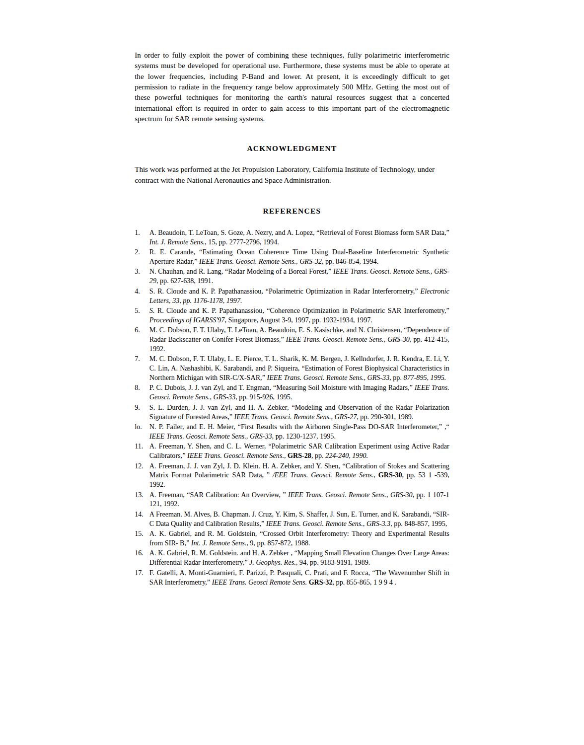In order to fully exploit the power of combining these techniques, fully polarimetric interferometric systems must be developed for operational use. Furthermore, these systems must be able to operate at the lower frequencies, including P-Band and lower. At present, it is exceedingly difficult to get permission to radiate in the frequency range below approximately 500 MHz. Getting the most out of these powerful techniques for monitoring the earth's natural resources suggest that a concerted international effort is required in order to gain access to this important part of the electromagnetic spectrum for SAR remote sensing systems.
ACKNOWLEDGMENT
This work was performed at the Jet Propulsion Laboratory, California Institute of Technology, under contract with the National Aeronautics and Space Administration.
REFERENCES
1. A. Beaudoin, T. LeToan, S. Goze, A. Nezry, and A. Lopez, “Retrieval of Forest Biomass form SAR Data,” Int. J. Remote Sens., 15, pp. 2777-2796, 1994.
2. R. E. Carande, “Estimating Ocean Coherence Time Using Dual-Baseline Interferometric Synthetic Aperture Radar,” IEEE Trans. Geosci. Remote Sens., GRS-32, pp. 846-854, 1994.
3. N. Chauhan, and R. Lang, “Radar Modeling of a Boreal Forest,” IEEE Trans. Geosci. Remote Sens., GRS-29, pp. 627-638, 1991.
4. S. R. Cloude and K. P. Papathanassiou, “Polarimetric Optimization in Radar Interferornetry,” Electronic Letters, 33, pp. 1176-1178, 1997.
5. S. R. Cloude and K. P. Papathanassiou, “Coherence Optimization in Polarimetric SAR Interferometry,” Proceedings of IGARSS'97, Singapore, August 3-9, 1997, pp. 1932-1934, 1997.
6. M. C. Dobson, F. T. Ulaby, T. LeToan, A. Beaudoin, E. S. Kasischke, and N. Christensen, “Dependence of Radar Backscatter on Conifer Forest Biomass,” IEEE Trans. Geosci. Remote Sens., GRS-30, pp. 412-415, 1992.
7. M. C. Dobson, F. T. Ulaby, L. E. Pierce, T. L. Sharik, K. M. Bergen, J. Kellndorfer, J. R. Kendra, E. Li, Y. C. Lin, A. Nashashibi, K. Sarabandi, and P. Siqueira, “Estimation of Forest Biophysical Characteristics in Northern Michigan with SIR-C/X-SAR,” IEEE Trans. Geosci. Remote Sens., GRS-33, pp. 877-895, 1995.
8. P. C. Dubois, J. J. van Zyl, and T. Engman, “Measuring Soil Moisture with Imaging Radars,” IEEE Trans. Geosci. Remote Sens., GRS-33, pp. 915-926, 1995.
9. S. L. Durden, J. J. van Zyl, and H. A. Zebker, “Modeling and Observation of the Radar Polarization Signature of Forested Areas,” IEEE Trans. Geosci. Remote Sens., GRS-27, pp. 290-301, 1989.
lo. N. P. Failer, and E. H. Meier, “First Results with the Airboren Single-Pass DO-SAR Interferometer,” ,“ IEEE Trans. Geosci. Remote Sens., GRS-33, pp. 1230-1237, 1995.
11. A. Freeman, Y. Shen, and C. L. Werner, “Polarimetric SAR Calibration Experiment using Active Radar Calibrators,” IEEE Trans. Geosci. Remote Sens., GRS-28, pp. 224-240, 1990.
12. A. Freeman, J. J. van Zyl, J. D. Klein. H. A. Zebker, and Y. Shen, “Calibration of Stokes and Scattering Matrix Format Polarimetric SAR Data, ” /EEE Trans. Geosci. Remote Sens., GRS-30, pp. 53 1 -539, 1992.
13. A. Freeman, “SAR Calibration: An Overview, ” IEEE Trans. Geosci. Remote Sens., GRS-30, pp. 1 107-1 121, 1992.
14. A Freeman. M. Alves, B. Chapman. J. Cruz, Y. Kim, S. Shaffer, J. Sun, E. Turner, and K. Sarabandi, “SIR-C Data Quality and Calibration Results,” IEEE Trans. Geosci. Remote Sens., GRS-3.3, pp. 848-857, 1995,
15. A. K. Gabriel, and R. M. Goldstein, “Crossed Orbit Interferometry: Theory and Experimental Results from SIR- B,” Int. J. Remote Sens., 9, pp. 857-872, 1988.
16. A. K. Gabriel, R. M. Goldstein. and H. A. Zebker , “Mapping Small Elevation Changes Over Large Areas: Differential Radar Interferometry,” J. Geophys. Res., 94, pp. 9183-9191, 1989.
17. F. Gatelli, A. Monti-Guarnieri, F. Parizzi, P. Pasquali, C. Prati, and F. Rocca, “The Wavenumber Shift in SAR Interferometry,” IEEE Trans. Geosci Remote Sens. GRS-32, pp. 855-865, 1 9 9 4 .